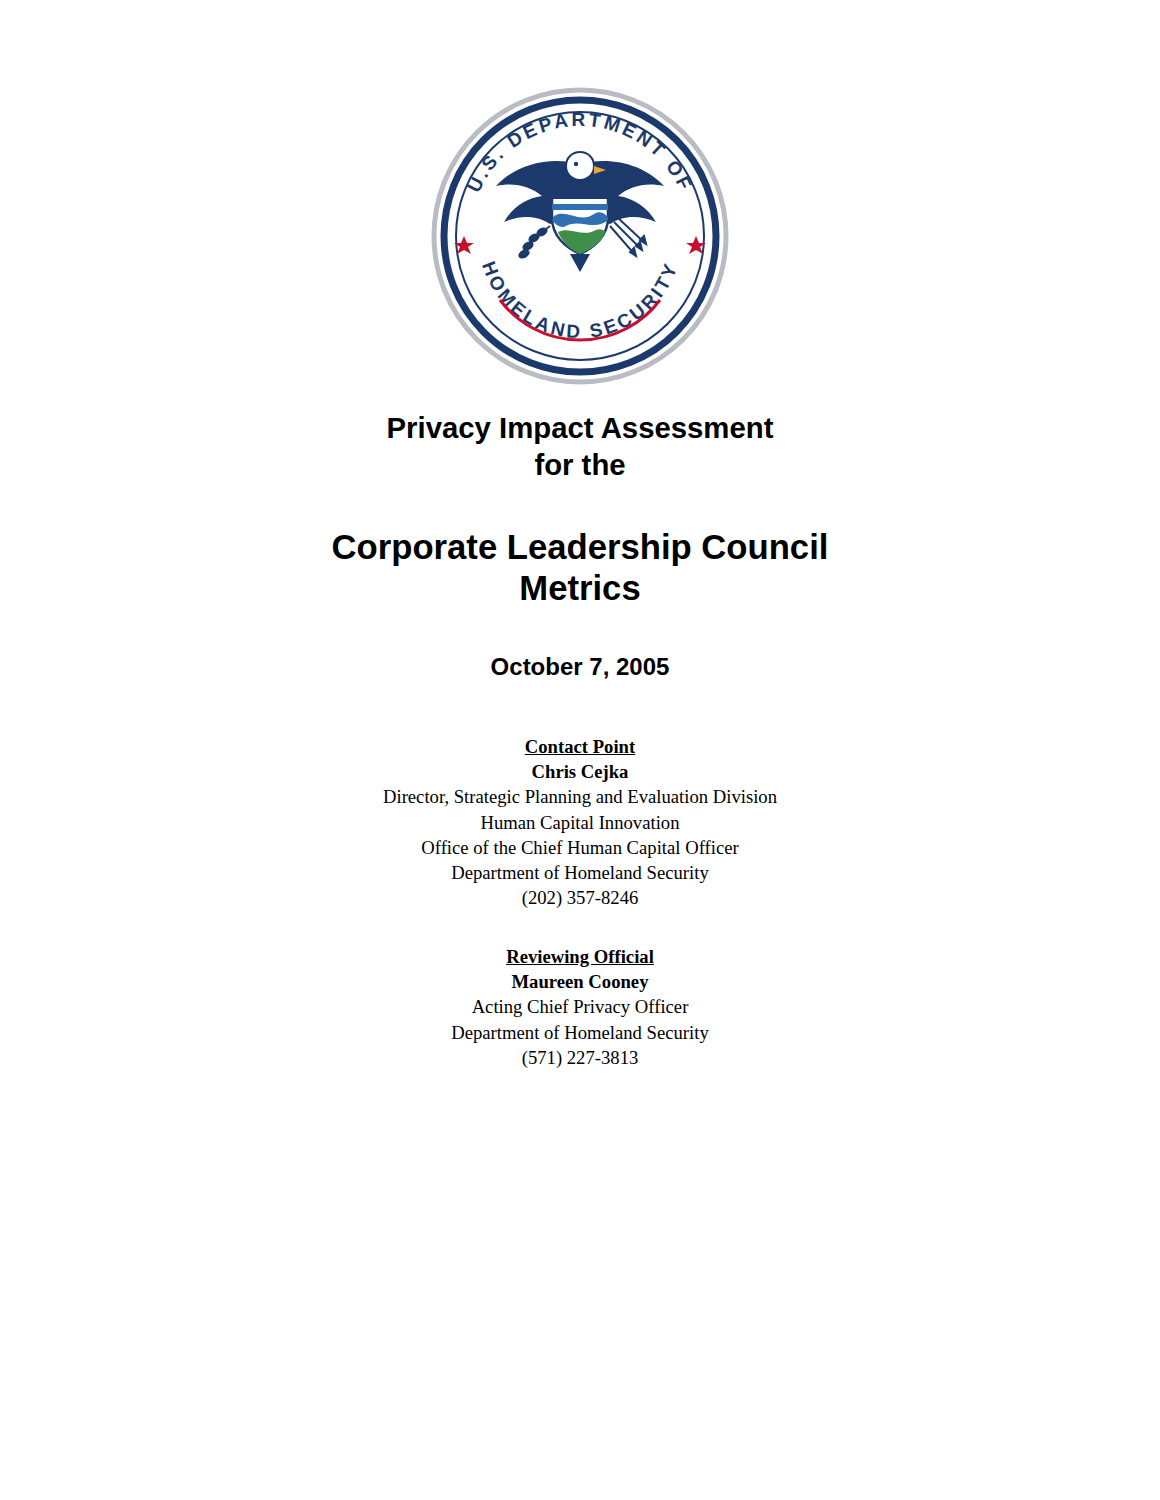U.S. Department of Homeland Security seal U.S. DEPARTMENT OF HOMELAND SECURITY
Privacy Impact Assessment
for the
Corporate Leadership Council Metrics
October 7, 2005
Contact Point
Chris Cejka
Director, Strategic Planning and Evaluation Division
Human Capital Innovation
Office of the Chief Human Capital Officer
Department of Homeland Security
(202) 357-8246
Reviewing Official
Maureen Cooney
Acting Chief Privacy Officer
Department of Homeland Security
(571) 227-3813